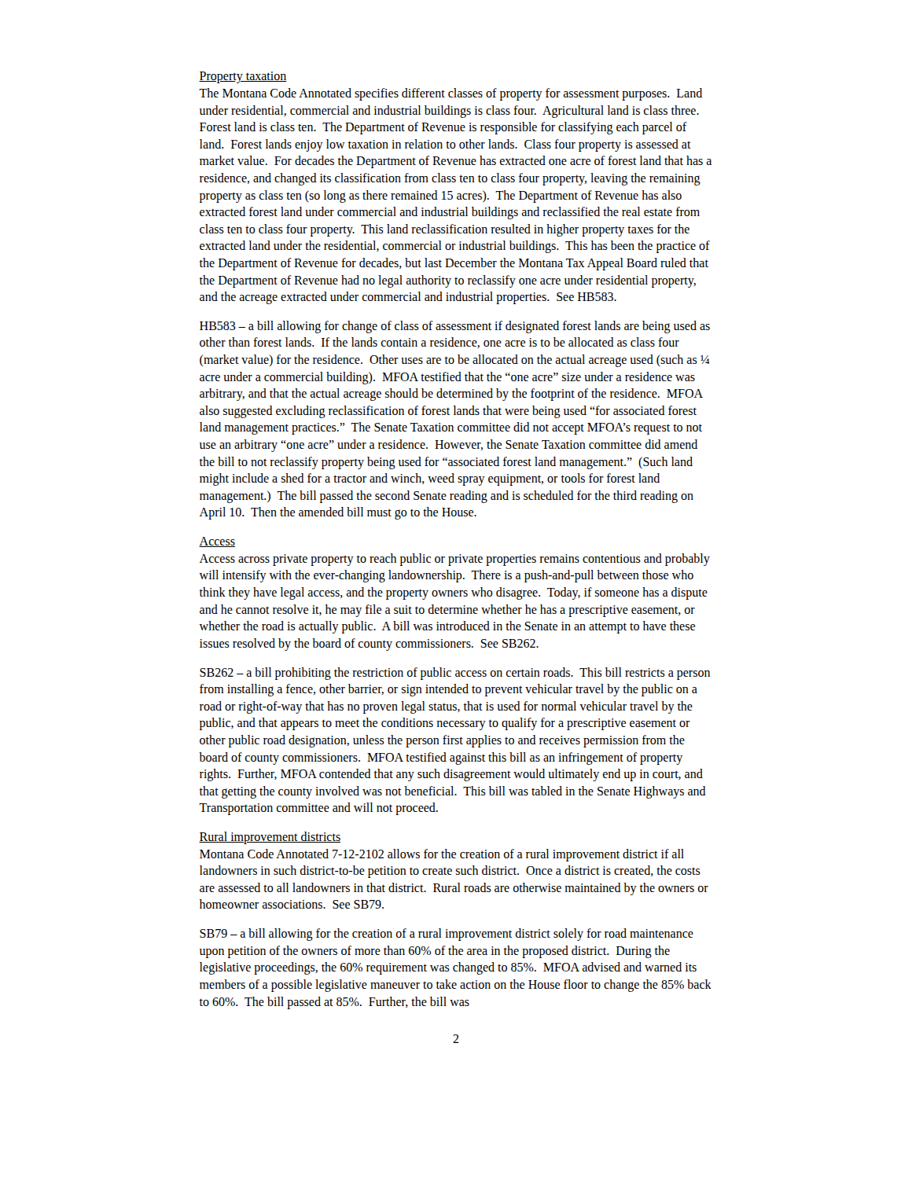Property taxation
The Montana Code Annotated specifies different classes of property for assessment purposes. Land under residential, commercial and industrial buildings is class four. Agricultural land is class three. Forest land is class ten. The Department of Revenue is responsible for classifying each parcel of land. Forest lands enjoy low taxation in relation to other lands. Class four property is assessed at market value. For decades the Department of Revenue has extracted one acre of forest land that has a residence, and changed its classification from class ten to class four property, leaving the remaining property as class ten (so long as there remained 15 acres). The Department of Revenue has also extracted forest land under commercial and industrial buildings and reclassified the real estate from class ten to class four property. This land reclassification resulted in higher property taxes for the extracted land under the residential, commercial or industrial buildings. This has been the practice of the Department of Revenue for decades, but last December the Montana Tax Appeal Board ruled that the Department of Revenue had no legal authority to reclassify one acre under residential property, and the acreage extracted under commercial and industrial properties. See HB583.
HB583 – a bill allowing for change of class of assessment if designated forest lands are being used as other than forest lands. If the lands contain a residence, one acre is to be allocated as class four (market value) for the residence. Other uses are to be allocated on the actual acreage used (such as ¼ acre under a commercial building). MFOA testified that the “one acre” size under a residence was arbitrary, and that the actual acreage should be determined by the footprint of the residence. MFOA also suggested excluding reclassification of forest lands that were being used “for associated forest land management practices.” The Senate Taxation committee did not accept MFOA’s request to not use an arbitrary “one acre” under a residence. However, the Senate Taxation committee did amend the bill to not reclassify property being used for “associated forest land management.” (Such land might include a shed for a tractor and winch, weed spray equipment, or tools for forest land management.) The bill passed the second Senate reading and is scheduled for the third reading on April 10. Then the amended bill must go to the House.
Access
Access across private property to reach public or private properties remains contentious and probably will intensify with the ever-changing landownership. There is a push-and-pull between those who think they have legal access, and the property owners who disagree. Today, if someone has a dispute and he cannot resolve it, he may file a suit to determine whether he has a prescriptive easement, or whether the road is actually public. A bill was introduced in the Senate in an attempt to have these issues resolved by the board of county commissioners. See SB262.
SB262 – a bill prohibiting the restriction of public access on certain roads. This bill restricts a person from installing a fence, other barrier, or sign intended to prevent vehicular travel by the public on a road or right-of-way that has no proven legal status, that is used for normal vehicular travel by the public, and that appears to meet the conditions necessary to qualify for a prescriptive easement or other public road designation, unless the person first applies to and receives permission from the board of county commissioners. MFOA testified against this bill as an infringement of property rights. Further, MFOA contended that any such disagreement would ultimately end up in court, and that getting the county involved was not beneficial. This bill was tabled in the Senate Highways and Transportation committee and will not proceed.
Rural improvement districts
Montana Code Annotated 7-12-2102 allows for the creation of a rural improvement district if all landowners in such district-to-be petition to create such district. Once a district is created, the costs are assessed to all landowners in that district. Rural roads are otherwise maintained by the owners or homeowner associations. See SB79.
SB79 – a bill allowing for the creation of a rural improvement district solely for road maintenance upon petition of the owners of more than 60% of the area in the proposed district. During the legislative proceedings, the 60% requirement was changed to 85%. MFOA advised and warned its members of a possible legislative maneuver to take action on the House floor to change the 85% back to 60%. The bill passed at 85%. Further, the bill was
2